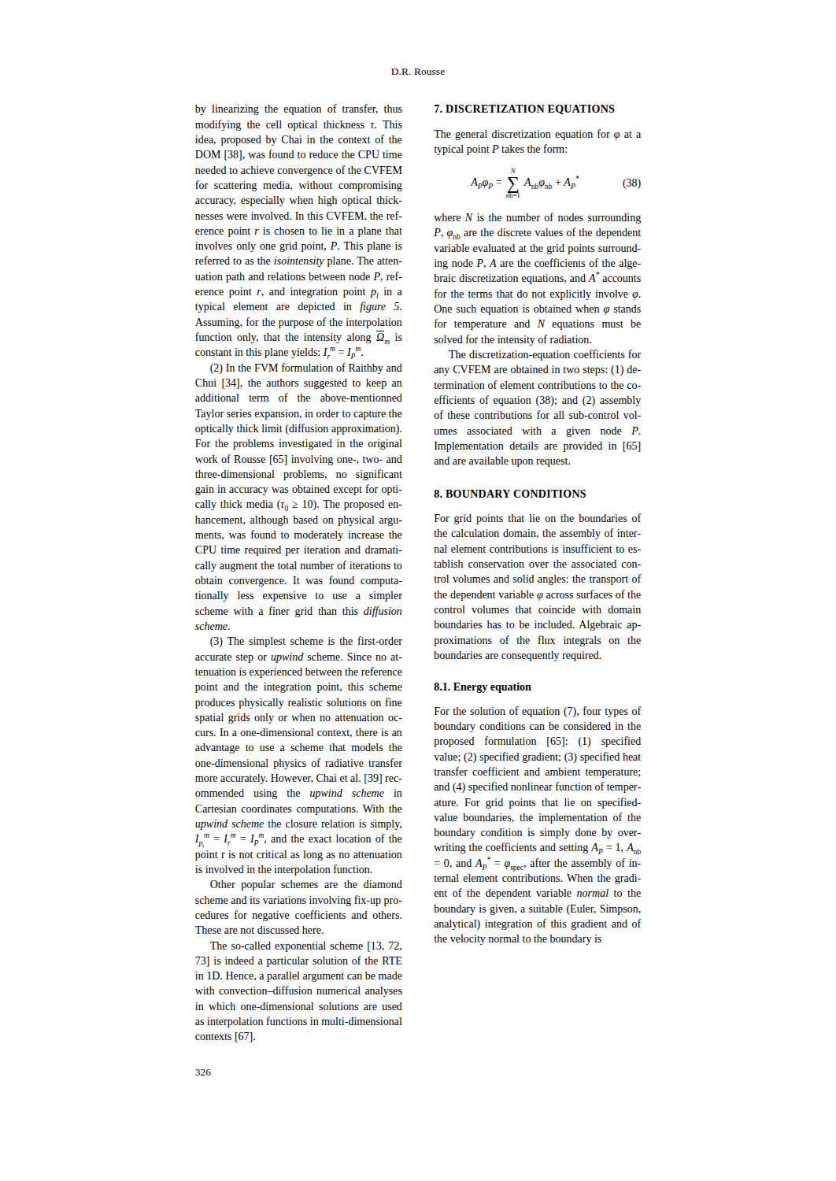D.R. Rousse
by linearizing the equation of transfer, thus modifying the cell optical thickness τ. This idea, proposed by Chai in the context of the DOM [38], was found to reduce the CPU time needed to achieve convergence of the CVFEM for scattering media, without compromising accuracy, especially when high optical thicknesses were involved. In this CVFEM, the reference point r is chosen to lie in a plane that involves only one grid point, P. This plane is referred to as the isointensity plane. The attenuation path and relations between node P, reference point r, and integration point pl in a typical element are depicted in figure 5. Assuming, for the purpose of the interpolation function only, that the intensity along Ωm is constant in this plane yields: Irm = IPm.
(2) In the FVM formulation of Raithby and Chui [34], the authors suggested to keep an additional term of the above-mentionned Taylor series expansion, in order to capture the optically thick limit (diffusion approximation). For the problems investigated in the original work of Rousse [65] involving one-, two- and three-dimensional problems, no significant gain in accuracy was obtained except for optically thick media (τ0 ≥ 10). The proposed enhancement, although based on physical arguments, was found to moderately increase the CPU time required per iteration and dramatically augment the total number of iterations to obtain convergence. It was found computationally less expensive to use a simpler scheme with a finer grid than this diffusion scheme.
(3) The simplest scheme is the first-order accurate step or upwind scheme. Since no attenuation is experienced between the reference point and the integration point, this scheme produces physically realistic solutions on fine spatial grids only or when no attenuation occurs. In a one-dimensional context, there is an advantage to use a scheme that models the one-dimensional physics of radiative transfer more accurately. However, Chai et al. [39] recommended using the upwind scheme in Cartesian coordinates computations. With the upwind scheme the closure relation is simply, Iplm = Irm = IPm, and the exact location of the point r is not critical as long as no attenuation is involved in the interpolation function.
Other popular schemes are the diamond scheme and its variations involving fix-up procedures for negative coefficients and others. These are not discussed here.
The so-called exponential scheme [13, 72, 73] is indeed a particular solution of the RTE in 1D. Hence, a parallel argument can be made with convection–diffusion numerical analyses in which one-dimensional solutions are used as interpolation functions in multi-dimensional contexts [67].
326
7. Discretization equations
The general discretization equation for φ at a typical point P takes the form:
APφP = N∑nb=1 Anbφnb + AP*
(38)
where N is the number of nodes surrounding P, φnb are the discrete values of the dependent variable evaluated at the grid points surrounding node P, A are the coefficients of the algebraic discretization equations, and A* accounts for the terms that do not explicitly involve φ. One such equation is obtained when φ stands for temperature and N equations must be solved for the intensity of radiation.
The discretization-equation coefficients for any CVFEM are obtained in two steps: (1) determination of element contributions to the coefficients of equation (38); and (2) assembly of these contributions for all sub-control volumes associated with a given node P. Implementation details are provided in [65] and are available upon request.
8. Boundary conditions
For grid points that lie on the boundaries of the calculation domain, the assembly of internal element contributions is insufficient to establish conservation over the associated control volumes and solid angles: the transport of the dependent variable φ across surfaces of the control volumes that coincide with domain boundaries has to be included. Algebraic approximations of the flux integrals on the boundaries are consequently required.
8.1. Energy equation
For the solution of equation (7), four types of boundary conditions can be considered in the proposed formulation [65]: (1) specified value; (2) specified gradient; (3) specified heat transfer coefficient and ambient temperature; and (4) specified nonlinear function of temperature. For grid points that lie on specified-value boundaries, the implementation of the boundary condition is simply done by overwriting the coefficients and setting AP = 1, Anb = 0, and AP* = φspec, after the assembly of internal element contributions. When the gradient of the dependent variable normal to the boundary is given, a suitable (Euler, Simpson, analytical) integration of this gradient and of the velocity normal to the boundary is